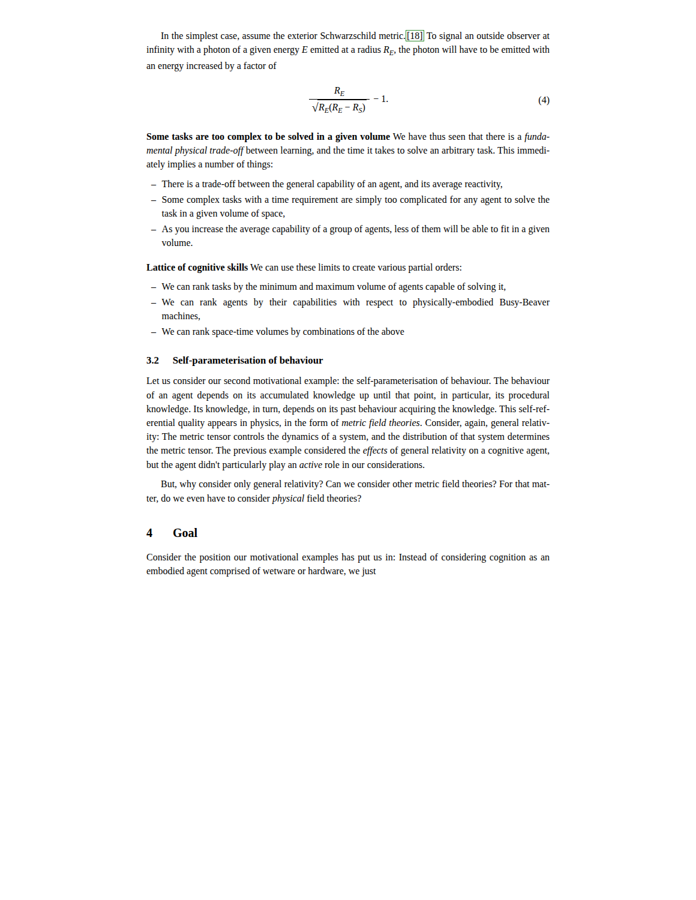In the simplest case, assume the exterior Schwarzschild metric.[18] To signal an outside observer at infinity with a photon of a given energy E emitted at a radius RE, the photon will have to be emitted with an energy increased by a factor of
RE RE(RE − RS) − 1. (4)
Some tasks are too complex to be solved in a given volume We have thus seen that there is a fundamental physical trade-off between learning, and the time it takes to solve an arbitrary task. This immediately implies a number of things:
There is a trade-off between the general capability of an agent, and its average reactivity,
Some complex tasks with a time requirement are simply too complicated for any agent to solve the task in a given volume of space,
As you increase the average capability of a group of agents, less of them will be able to fit in a given volume.
Lattice of cognitive skills We can use these limits to create various partial orders:
We can rank tasks by the minimum and maximum volume of agents capable of solving it,
We can rank agents by their capabilities with respect to physically-embodied Busy-Beaver machines,
We can rank space-time volumes by combinations of the above
3.2 Self-parameterisation of behaviour
Let us consider our second motivational example: the self-parameterisation of behaviour. The behaviour of an agent depends on its accumulated knowledge up until that point, in particular, its procedural knowledge. Its knowledge, in turn, depends on its past behaviour acquiring the knowledge. This self-referential quality appears in physics, in the form of metric field theories. Consider, again, general relativity: The metric tensor controls the dynamics of a system, and the distribution of that system determines the metric tensor. The previous example considered the effects of general relativity on a cognitive agent, but the agent didn't particularly play an active role in our considerations.
But, why consider only general relativity? Can we consider other metric field theories? For that matter, do we even have to consider physical field theories?
4 Goal
Consider the position our motivational examples has put us in: Instead of considering cognition as an embodied agent comprised of wetware or hardware, we just